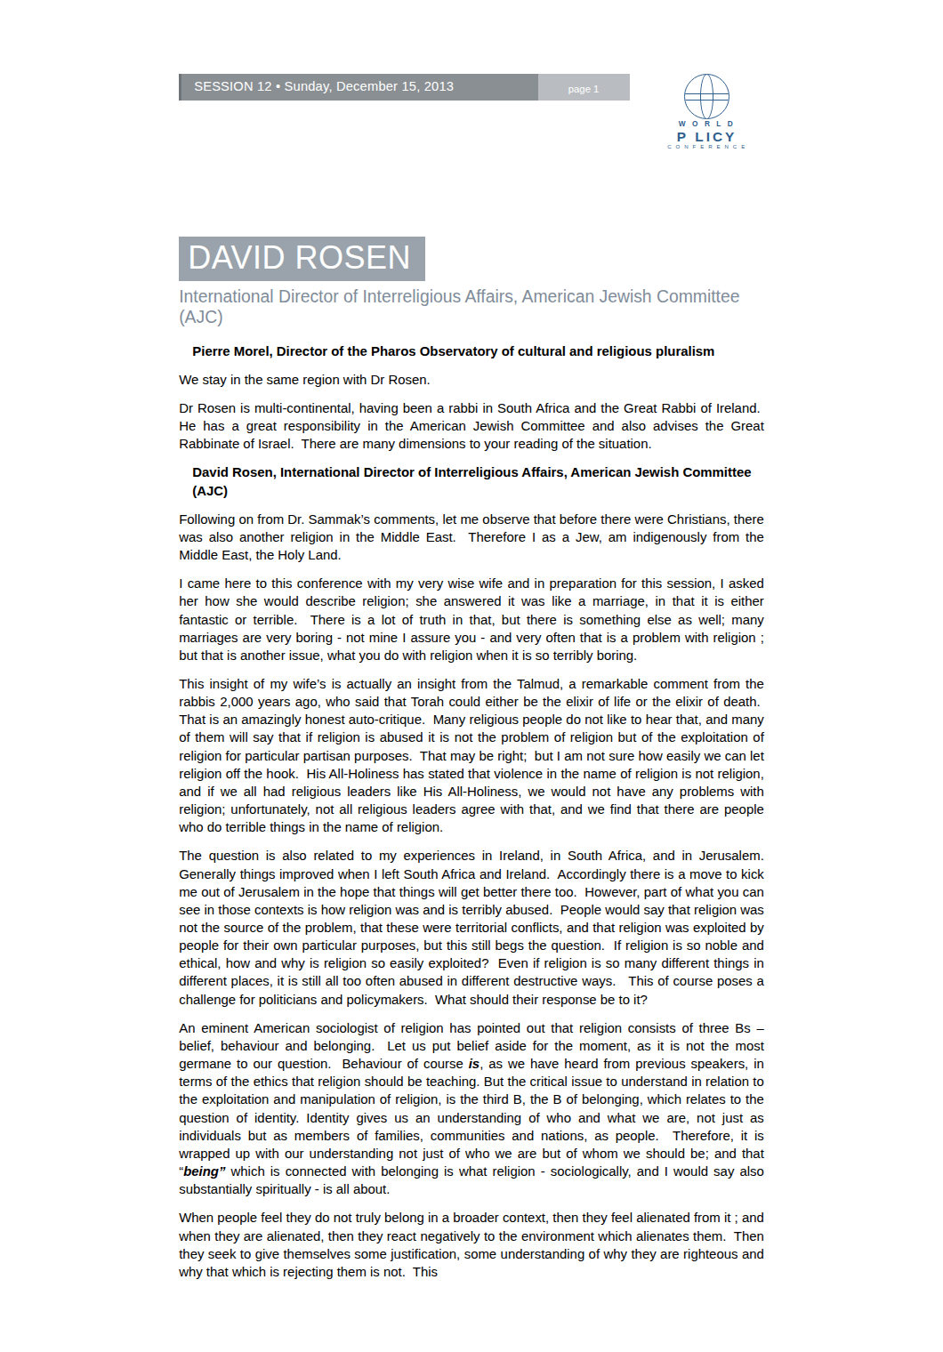SESSION 12 • Sunday, December 15, 2013
page 1
W O R L D
P LICY
C O N F E R E N C E
DAVID ROSEN
International Director of Interreligious Affairs, American Jewish Committee (AJC)
Pierre Morel, Director of the Pharos Observatory of cultural and religious pluralism
We stay in the same region with Dr Rosen.
Dr Rosen is multi-continental, having been a rabbi in South Africa and the Great Rabbi of Ireland. He has a great responsibility in the American Jewish Committee and also advises the Great Rabbinate of Israel. There are many dimensions to your reading of the situation.
David Rosen, International Director of Interreligious Affairs, American Jewish Committee (AJC)
Following on from Dr. Sammak’s comments, let me observe that before there were Christians, there was also another religion in the Middle East. Therefore I as a Jew, am indigenously from the Middle East, the Holy Land.
I came here to this conference with my very wise wife and in preparation for this session, I asked her how she would describe religion; she answered it was like a marriage, in that it is either fantastic or terrible. There is a lot of truth in that, but there is something else as well; many marriages are very boring - not mine I assure you - and very often that is a problem with religion ; but that is another issue, what you do with religion when it is so terribly boring.
This insight of my wife’s is actually an insight from the Talmud, a remarkable comment from the rabbis 2,000 years ago, who said that Torah could either be the elixir of life or the elixir of death. That is an amazingly honest auto-critique. Many religious people do not like to hear that, and many of them will say that if religion is abused it is not the problem of religion but of the exploitation of religion for particular partisan purposes. That may be right; but I am not sure how easily we can let religion off the hook. His All-Holiness has stated that violence in the name of religion is not religion, and if we all had religious leaders like His All-Holiness, we would not have any problems with religion; unfortunately, not all religious leaders agree with that, and we find that there are people who do terrible things in the name of religion.
The question is also related to my experiences in Ireland, in South Africa, and in Jerusalem. Generally things improved when I left South Africa and Ireland. Accordingly there is a move to kick me out of Jerusalem in the hope that things will get better there too. However, part of what you can see in those contexts is how religion was and is terribly abused. People would say that religion was not the source of the problem, that these were territorial conflicts, and that religion was exploited by people for their own particular purposes, but this still begs the question. If religion is so noble and ethical, how and why is religion so easily exploited? Even if religion is so many different things in different places, it is still all too often abused in different destructive ways. This of course poses a challenge for politicians and policymakers. What should their response be to it?
An eminent American sociologist of religion has pointed out that religion consists of three Bs – belief, behaviour and belonging. Let us put belief aside for the moment, as it is not the most germane to our question. Behaviour of course is, as we have heard from previous speakers, in terms of the ethics that religion should be teaching. But the critical issue to understand in relation to the exploitation and manipulation of religion, is the third B, the B of belonging, which relates to the question of identity. Identity gives us an understanding of who and what we are, not just as individuals but as members of families, communities and nations, as people. Therefore, it is wrapped up with our understanding not just of who we are but of whom we should be; and that “being” which is connected with belonging is what religion - sociologically, and I would say also substantially spiritually - is all about.
When people feel they do not truly belong in a broader context, then they feel alienated from it ; and when they are alienated, then they react negatively to the environment which alienates them. Then they seek to give themselves some justification, some understanding of why they are righteous and why that which is rejecting them is not. This